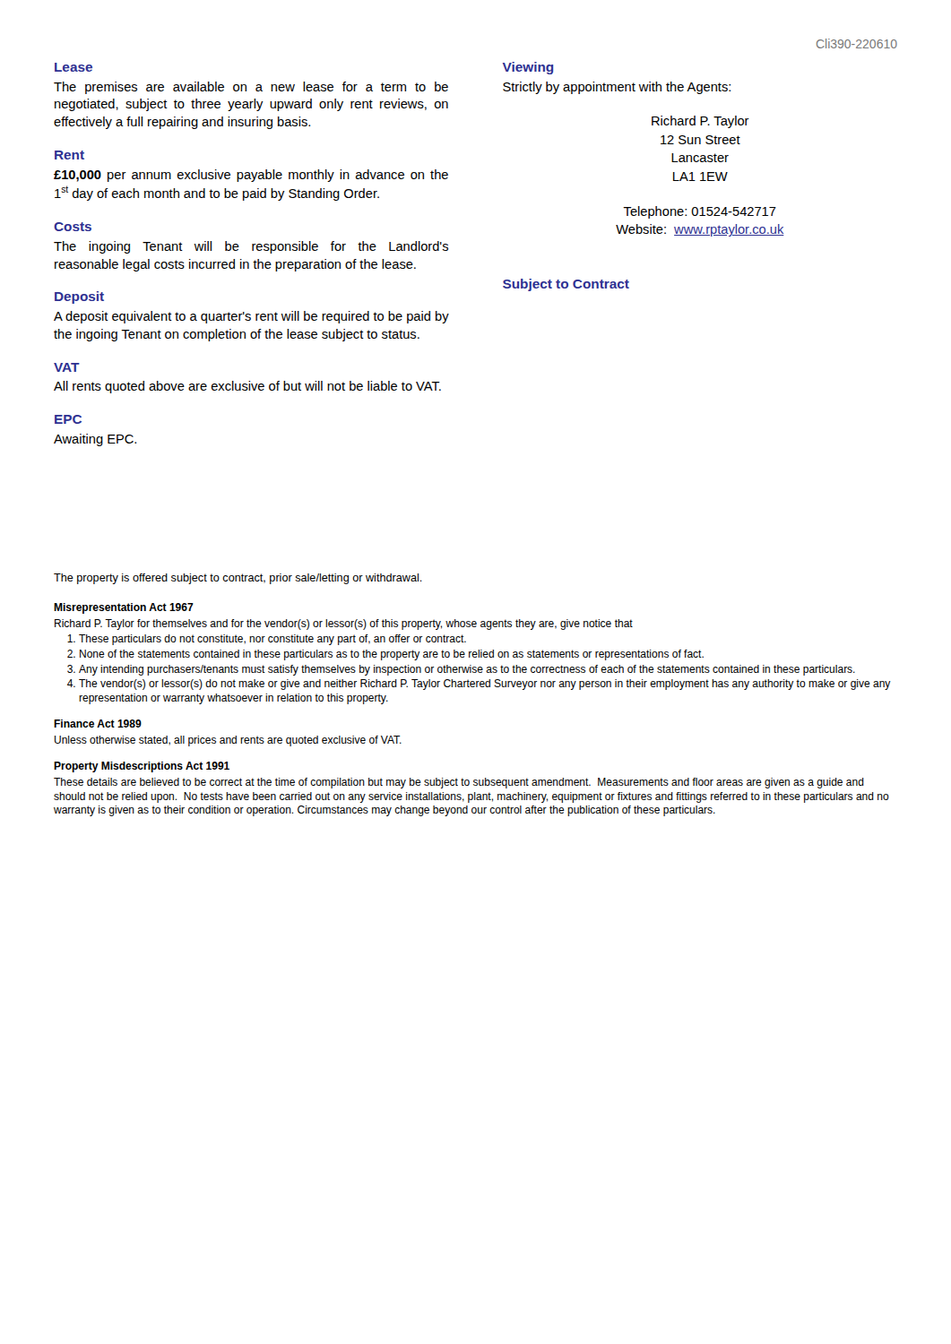Cli390-220610
Lease
The premises are available on a new lease for a term to be negotiated, subject to three yearly upward only rent reviews, on effectively a full repairing and insuring basis.
Rent
£10,000 per annum exclusive payable monthly in advance on the 1st day of each month and to be paid by Standing Order.
Costs
The ingoing Tenant will be responsible for the Landlord's reasonable legal costs incurred in the preparation of the lease.
Deposit
A deposit equivalent to a quarter's rent will be required to be paid by the ingoing Tenant on completion of the lease subject to status.
VAT
All rents quoted above are exclusive of but will not be liable to VAT.
EPC
Awaiting EPC.
Viewing
Strictly by appointment with the Agents:
Richard P. Taylor
12 Sun Street
Lancaster
LA1 1EW
Telephone: 01524-542717
Website: www.rptaylor.co.uk
Subject to Contract
The property is offered subject to contract, prior sale/letting or withdrawal.
Misrepresentation Act 1967
Richard P. Taylor for themselves and for the vendor(s) or lessor(s) of this property, whose agents they are, give notice that
These particulars do not constitute, nor constitute any part of, an offer or contract.
None of the statements contained in these particulars as to the property are to be relied on as statements or representations of fact.
Any intending purchasers/tenants must satisfy themselves by inspection or otherwise as to the correctness of each of the statements contained in these particulars.
The vendor(s) or lessor(s) do not make or give and neither Richard P. Taylor Chartered Surveyor nor any person in their employment has any authority to make or give any representation or warranty whatsoever in relation to this property.
Finance Act 1989
Unless otherwise stated, all prices and rents are quoted exclusive of VAT.
Property Misdescriptions Act 1991
These details are believed to be correct at the time of compilation but may be subject to subsequent amendment. Measurements and floor areas are given as a guide and should not be relied upon. No tests have been carried out on any service installations, plant, machinery, equipment or fixtures and fittings referred to in these particulars and no warranty is given as to their condition or operation. Circumstances may change beyond our control after the publication of these particulars.